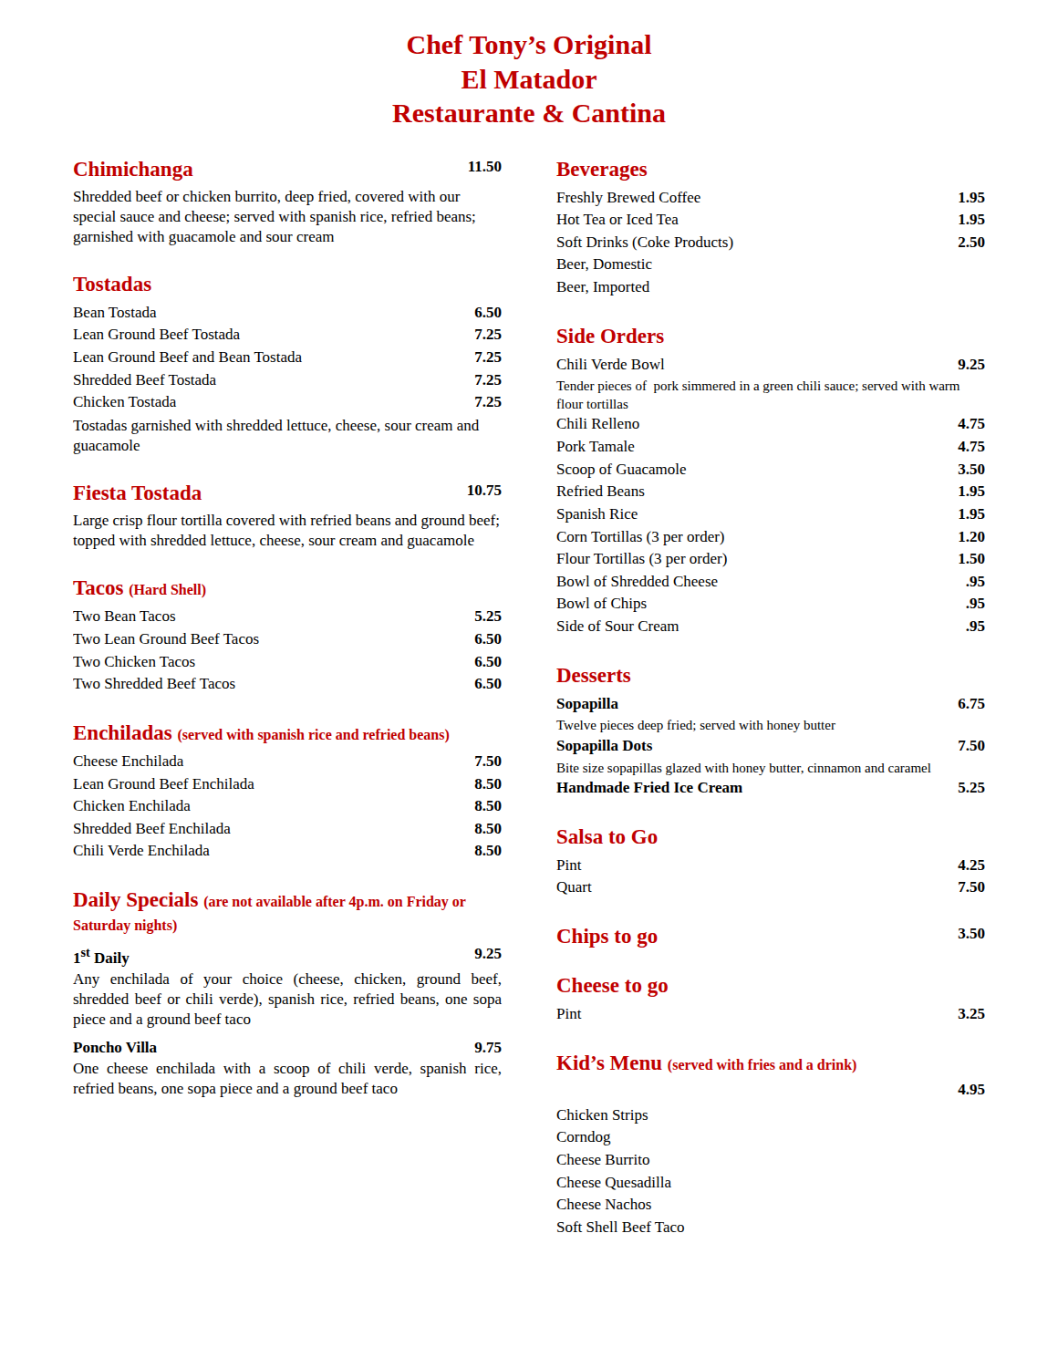Chef Tony’s Original
El Matador
Restaurante & Cantina
Chimichanga 11.50
Shredded beef or chicken burrito, deep fried, covered with our special sauce and cheese; served with spanish rice, refried beans; garnished with guacamole and sour cream
Tostadas
Bean Tostada 6.50
Lean Ground Beef Tostada 7.25
Lean Ground Beef and Bean Tostada 7.25
Shredded Beef Tostada 7.25
Chicken Tostada 7.25
Tostadas garnished with shredded lettuce, cheese, sour cream and guacamole
Fiesta Tostada 10.75
Large crisp flour tortilla covered with refried beans and ground beef; topped with shredded lettuce, cheese, sour cream and guacamole
Tacos (Hard Shell)
Two Bean Tacos 5.25
Two Lean Ground Beef Tacos 6.50
Two Chicken Tacos 6.50
Two Shredded Beef Tacos 6.50
Enchiladas (served with spanish rice and refried beans)
Cheese Enchilada 7.50
Lean Ground Beef Enchilada 8.50
Chicken Enchilada 8.50
Shredded Beef Enchilada 8.50
Chili Verde Enchilada 8.50
Daily Specials (are not available after 4p.m. on Friday or Saturday nights)
1st Daily 9.25
Any enchilada of your choice (cheese, chicken, ground beef, shredded beef or chili verde), spanish rice, refried beans, one sopa piece and a ground beef taco
Poncho Villa 9.75
One cheese enchilada with a scoop of chili verde, spanish rice, refried beans, one sopa piece and a ground beef taco
Beverages
Freshly Brewed Coffee 1.95
Hot Tea or Iced Tea 1.95
Soft Drinks (Coke Products) 2.50
Beer, Domestic
Beer, Imported
Side Orders
Chili Verde Bowl 9.25
Tender pieces of pork simmered in a green chili sauce; served with warm flour tortillas
Chili Relleno 4.75
Pork Tamale 4.75
Scoop of Guacamole 3.50
Refried Beans 1.95
Spanish Rice 1.95
Corn Tortillas (3 per order) 1.20
Flour Tortillas (3 per order) 1.50
Bowl of Shredded Cheese .95
Bowl of Chips .95
Side of Sour Cream .95
Desserts
Sopapilla 6.75
Twelve pieces deep fried; served with honey butter
Sopapilla Dots 7.50
Bite size sopapillas glazed with honey butter, cinnamon and caramel
Handmade Fried Ice Cream 5.25
Salsa to Go
Pint 4.25
Quart 7.50
Chips to go 3.50
Cheese to go
Pint 3.25
Kid’s Menu (served with fries and a drink)
4.95
Chicken Strips
Corndog
Cheese Burrito
Cheese Quesadilla
Cheese Nachos
Soft Shell Beef Taco